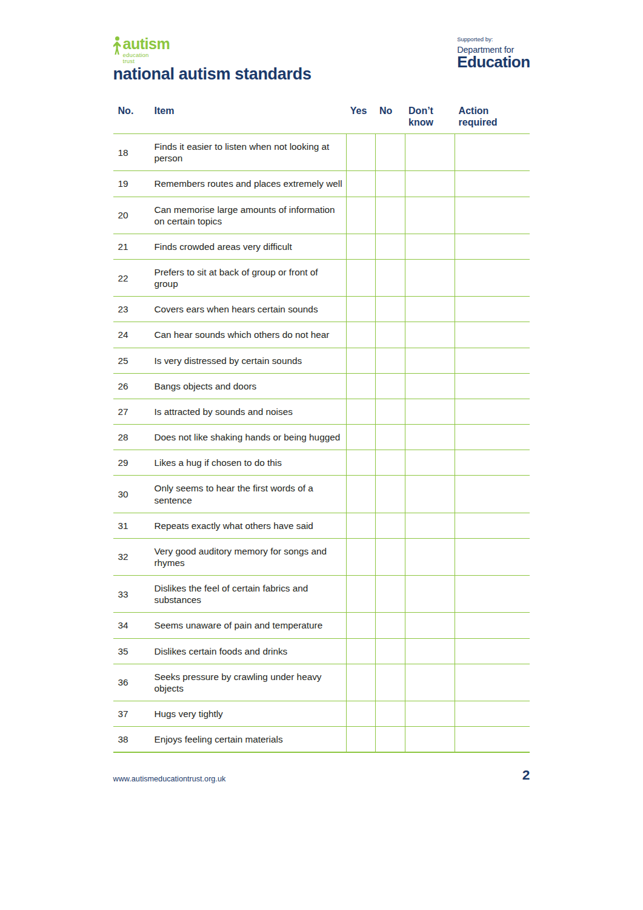autism
education
trust
national autism standards
Supported by:
Department for
Education
| No. | Item | Yes | No | Don’t know | Action required |
| --- | --- | --- | --- | --- | --- |
| 18 | Finds it easier to listen when not looking at person | | | | |
| 19 | Remembers routes and places extremely well | | | | |
| 20 | Can memorise large amounts of information on certain topics | | | | |
| 21 | Finds crowded areas very difficult | | | | |
| 22 | Prefers to sit at back of group or front of group | | | | |
| 23 | Covers ears when hears certain sounds | | | | |
| 24 | Can hear sounds which others do not hear | | | | |
| 25 | Is very distressed by certain sounds | | | | |
| 26 | Bangs objects and doors | | | | |
| 27 | Is attracted by sounds and noises | | | | |
| 28 | Does not like shaking hands or being hugged | | | | |
| 29 | Likes a hug if chosen to do this | | | | |
| 30 | Only seems to hear the first words of a sentence | | | | |
| 31 | Repeats exactly what others have said | | | | |
| 32 | Very good auditory memory for songs and rhymes | | | | |
| 33 | Dislikes the feel of certain fabrics and substances | | | | |
| 34 | Seems unaware of pain and temperature | | | | |
| 35 | Dislikes certain foods and drinks | | | | |
| 36 | Seeks pressure by crawling under heavy objects | | | | |
| 37 | Hugs very tightly | | | | |
| 38 | Enjoys feeling certain materials | | | | |
www.autismeducationtrust.org.uk
2